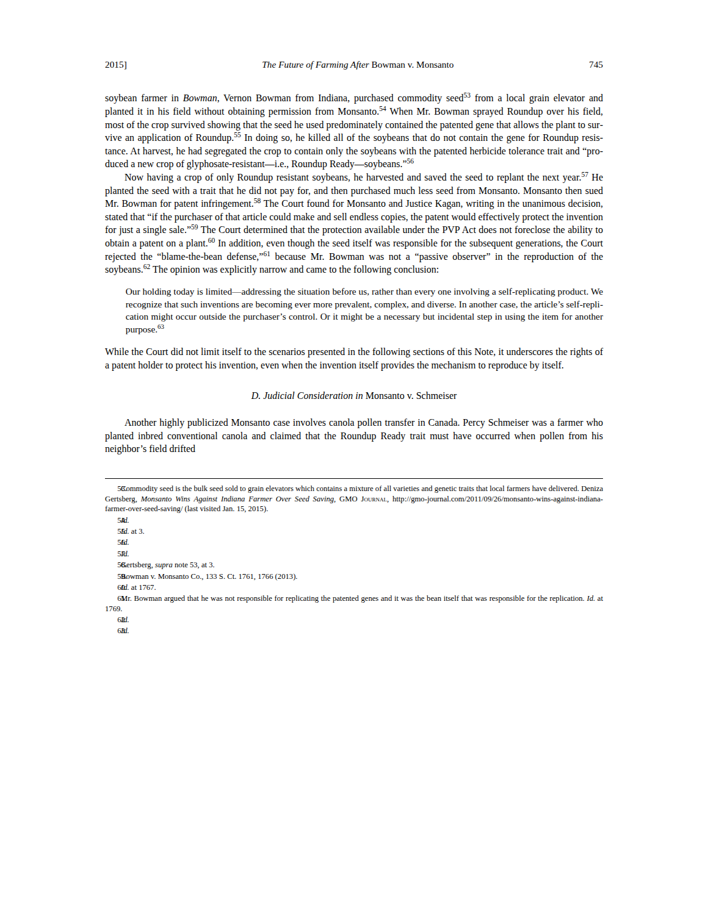2015] The Future of Farming After Bowman v. Monsanto 745
soybean farmer in Bowman, Vernon Bowman from Indiana, purchased commodity seed53 from a local grain elevator and planted it in his field without obtaining permission from Monsanto.54 When Mr. Bowman sprayed Roundup over his field, most of the crop survived showing that the seed he used predominately contained the patented gene that allows the plant to survive an application of Roundup.55 In doing so, he killed all of the soybeans that do not contain the gene for Roundup resistance. At harvest, he had segregated the crop to contain only the soybeans with the patented herbicide tolerance trait and “produced a new crop of glyphosate-resistant—i.e., Roundup Ready—soybeans.”56
Now having a crop of only Roundup resistant soybeans, he harvested and saved the seed to replant the next year.57 He planted the seed with a trait that he did not pay for, and then purchased much less seed from Monsanto. Monsanto then sued Mr. Bowman for patent infringement.58 The Court found for Monsanto and Justice Kagan, writing in the unanimous decision, stated that “if the purchaser of that article could make and sell endless copies, the patent would effectively protect the invention for just a single sale.”59 The Court determined that the protection available under the PVP Act does not foreclose the ability to obtain a patent on a plant.60 In addition, even though the seed itself was responsible for the subsequent generations, the Court rejected the “blame-the-bean defense,”61 because Mr. Bowman was not a “passive observer” in the reproduction of the soybeans.62 The opinion was explicitly narrow and came to the following conclusion:
Our holding today is limited—addressing the situation before us, rather than every one involving a self-replicating product. We recognize that such inventions are becoming ever more prevalent, complex, and diverse. In another case, the article’s self-replication might occur outside the purchaser’s control. Or it might be a necessary but incidental step in using the item for another purpose.63
While the Court did not limit itself to the scenarios presented in the following sections of this Note, it underscores the rights of a patent holder to protect his invention, even when the invention itself provides the mechanism to reproduce by itself.
D. Judicial Consideration in Monsanto v. Schmeiser
Another highly publicized Monsanto case involves canola pollen transfer in Canada. Percy Schmeiser was a farmer who planted inbred conventional canola and claimed that the Roundup Ready trait must have occurred when pollen from his neighbor’s field drifted
Commodity seed is the bulk seed sold to grain elevators which contains a mixture of all varieties and genetic traits that local farmers have delivered. Deniza Gertsberg, Monsanto Wins Against Indiana Farmer Over Seed Saving, GMO Journal, http://gmo-journal.com/2011/09/26/monsanto-wins-against-indiana-farmer-over-seed-saving/ (last visited Jan. 15, 2015).
Id.
Id. at 3.
Id.
Id.
Gertsberg, supra note 53, at 3.
Bowman v. Monsanto Co., 133 S. Ct. 1761, 1766 (2013).
Id. at 1767.
Mr. Bowman argued that he was not responsible for replicating the patented genes and it was the bean itself that was responsible for the replication. Id. at 1769.
Id.
Id.